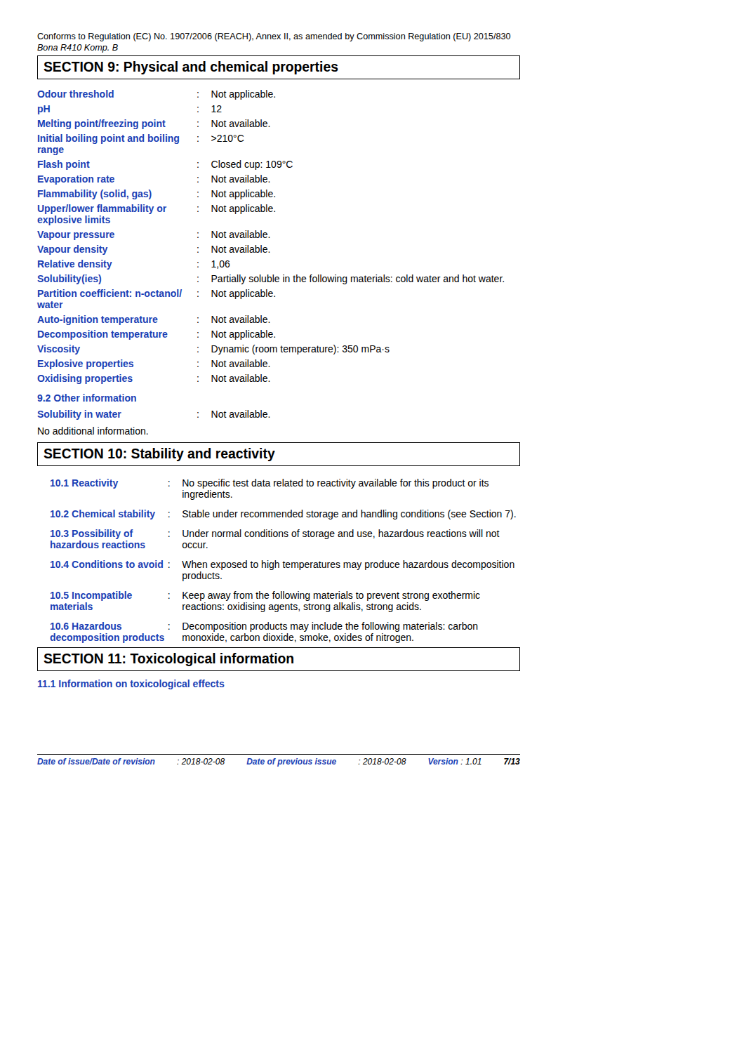Conforms to Regulation (EC) No. 1907/2006 (REACH), Annex II, as amended by Commission Regulation (EU) 2015/830
Bona R410 Komp. B
SECTION 9: Physical and chemical properties
| Odour threshold | : | Not applicable. |
| pH | : | 12 |
| Melting point/freezing point | : | Not available. |
| Initial boiling point and boiling range | : | >210°C |
| Flash point | : | Closed cup: 109°C |
| Evaporation rate | : | Not available. |
| Flammability (solid, gas) | : | Not applicable. |
| Upper/lower flammability or explosive limits | : | Not applicable. |
| Vapour pressure | : | Not available. |
| Vapour density | : | Not available. |
| Relative density | : | 1,06 |
| Solubility(ies) | : | Partially soluble in the following materials: cold water and hot water. |
| Partition coefficient: n-octanol/ water | : | Not applicable. |
| Auto-ignition temperature | : | Not available. |
| Decomposition temperature | : | Not applicable. |
| Viscosity | : | Dynamic (room temperature): 350 mPa·s |
| Explosive properties | : | Not available. |
| Oxidising properties | : | Not available. |
9.2 Other information
| Solubility in water | : | Not available. |
No additional information.
SECTION 10: Stability and reactivity
| 10.1 Reactivity | : | No specific test data related to reactivity available for this product or its ingredients. |
| 10.2 Chemical stability | : | Stable under recommended storage and handling conditions (see Section 7). |
| 10.3 Possibility of hazardous reactions | : | Under normal conditions of storage and use, hazardous reactions will not occur. |
| 10.4 Conditions to avoid | : | When exposed to high temperatures may produce hazardous decomposition products. |
| 10.5 Incompatible materials | : | Keep away from the following materials to prevent strong exothermic reactions: oxidising agents, strong alkalis, strong acids. |
| 10.6 Hazardous decomposition products | : | Decomposition products may include the following materials: carbon monoxide, carbon dioxide, smoke, oxides of nitrogen. |
SECTION 11: Toxicological information
11.1 Information on toxicological effects
Date of issue/Date of revision
: 2018-02-08
Date of previous issue
: 2018-02-08
Version : 1.01
7/13